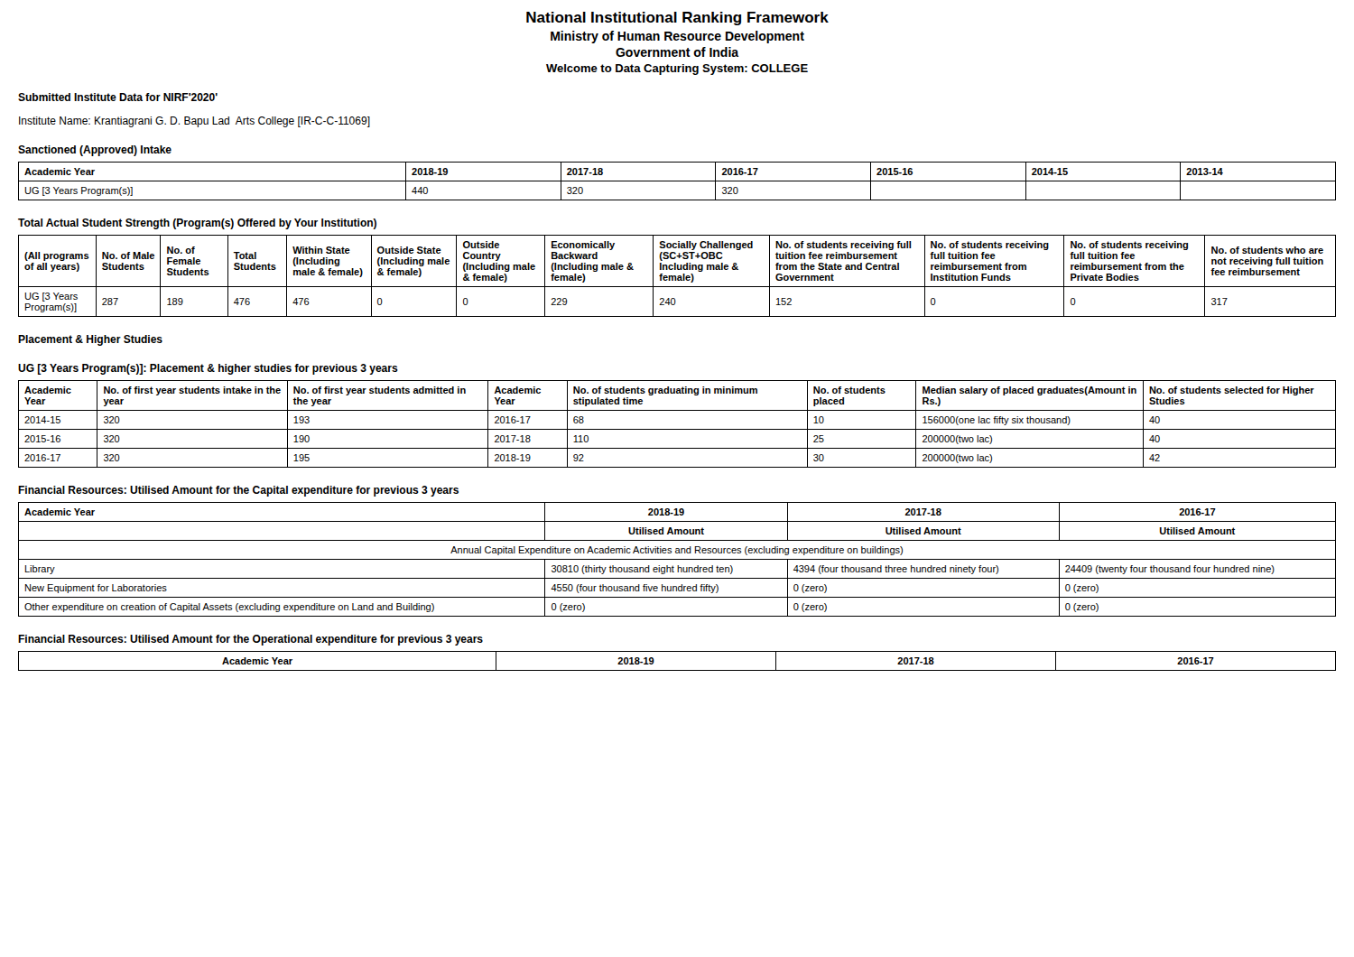National Institutional Ranking Framework
Ministry of Human Resource Development
Government of India
Welcome to Data Capturing System: COLLEGE
Submitted Institute Data for NIRF'2020'
Institute Name: Krantiagrani G. D. Bapu Lad Arts College [IR-C-C-11069]
Sanctioned (Approved) Intake
| Academic Year | 2018-19 | 2017-18 | 2016-17 | 2015-16 | 2014-15 | 2013-14 |
| --- | --- | --- | --- | --- | --- | --- |
| UG [3 Years Program(s)] | 440 | 320 | 320 | | | |
Total Actual Student Strength (Program(s) Offered by Your Institution)
| (All programs of all years) | No. of Male Students | No. of Female Students | Total Students | Within State (Including male & female) | Outside State (Including male & female) | Outside Country (Including male & female) | Economically Backward (Including male & female) | Socially Challenged (SC+ST+OBC Including male & female) | No. of students receiving full tuition fee reimbursement from the State and Central Government | No. of students receiving full tuition fee reimbursement from Institution Funds | No. of students receiving full tuition fee reimbursement from the Private Bodies | No. of students who are not receiving full tuition fee reimbursement |
| --- | --- | --- | --- | --- | --- | --- | --- | --- | --- | --- | --- | --- |
| UG [3 Years Program(s)] | 287 | 189 | 476 | 476 | 0 | 0 | 229 | 240 | 152 | 0 | 0 | 317 |
Placement & Higher Studies
UG [3 Years Program(s)]: Placement & higher studies for previous 3 years
| Academic Year | No. of first year students intake in the year | No. of first year students admitted in the year | Academic Year | No. of students graduating in minimum stipulated time | No. of students placed | Median salary of placed graduates(Amount in Rs.) | No. of students selected for Higher Studies |
| --- | --- | --- | --- | --- | --- | --- | --- |
| 2014-15 | 320 | 193 | 2016-17 | 68 | 10 | 156000(one lac fifty six thousand) | 40 |
| 2015-16 | 320 | 190 | 2017-18 | 110 | 25 | 200000(two lac) | 40 |
| 2016-17 | 320 | 195 | 2018-19 | 92 | 30 | 200000(two lac) | 42 |
Financial Resources: Utilised Amount for the Capital expenditure for previous 3 years
| Academic Year | 2018-19 | 2017-18 | 2016-17 |
| --- | --- | --- | --- |
| | Utilised Amount | Utilised Amount | Utilised Amount |
| Annual Capital Expenditure on Academic Activities and Resources (excluding expenditure on buildings) |
| Library | 30810 (thirty thousand eight hundred ten) | 4394 (four thousand three hundred ninety four) | 24409 (twenty four thousand four hundred nine) |
| New Equipment for Laboratories | 4550 (four thousand five hundred fifty) | 0 (zero) | 0 (zero) |
| Other expenditure on creation of Capital Assets (excluding expenditure on Land and Building) | 0 (zero) | 0 (zero) | 0 (zero) |
Financial Resources: Utilised Amount for the Operational expenditure for previous 3 years
| Academic Year | 2018-19 | 2017-18 | 2016-17 |
| --- | --- | --- | --- |